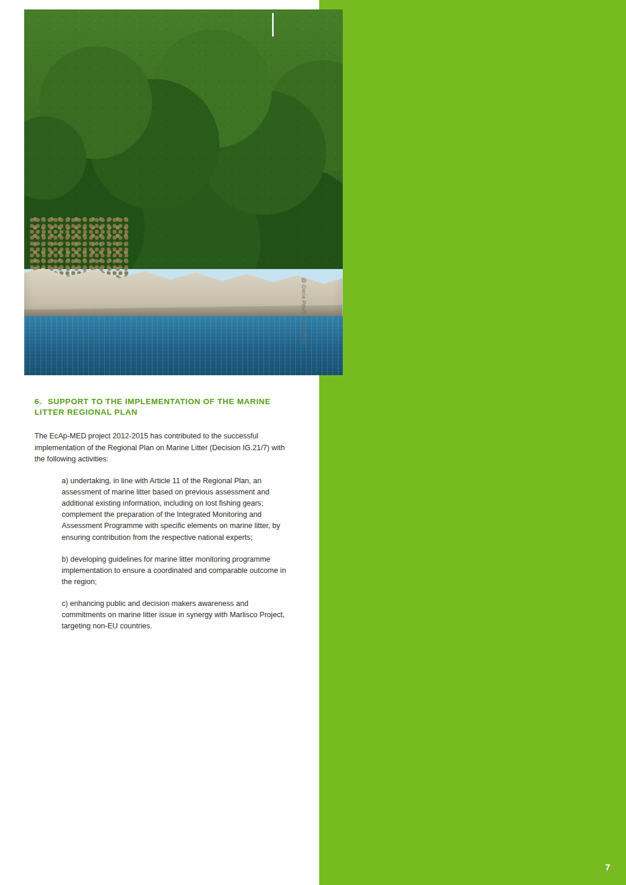@ Daria Povh – PAP/RAC
6. SUPPORT TO THE IMPLEMENTATION OF THE MARINE LITTER REGIONAL PLAN
The EcAp-MED project 2012-2015 has contributed to the successful implementation of the Regional Plan on Marine Litter (Decision IG.21/7) with the following activities:
a) undertaking, in line with Article 11 of the Regional Plan, an assessment of marine litter based on previous assessment and additional existing information, including on lost fishing gears; complement the preparation of the Integrated Monitoring and Assessment Programme with specific elements on marine litter, by ensuring contribution from the respective national experts;
b) developing guidelines for marine litter monitoring programme implementation to ensure a coordinated and comparable outcome in the region;
c) enhancing public and decision makers awareness and commitments on marine litter issue in synergy with Marlisco Project, targeting non-EU countries.
7